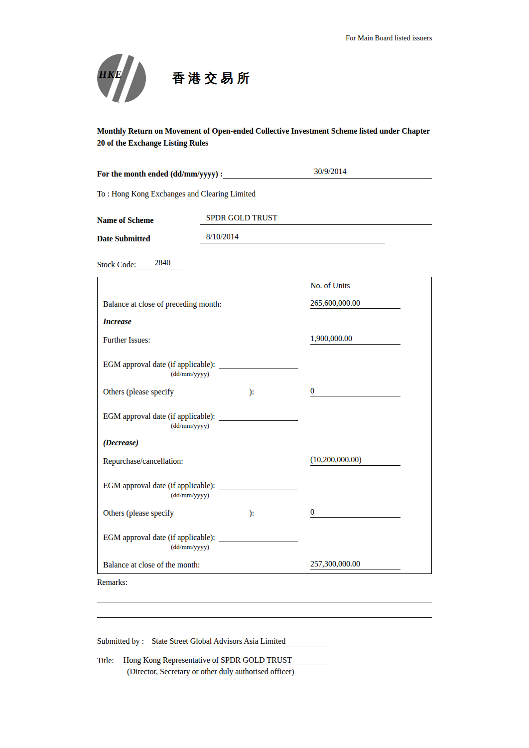For Main Board listed issuers
HKE
香港交易所
Monthly Return on Movement of Open-ended Collective Investment Scheme listed under Chapter 20 of the Exchange Listing Rules
For the month ended (dd/mm/yyyy) : 30/9/2014
To : Hong Kong Exchanges and Clearing Limited
Name of Scheme SPDR GOLD TRUST
Date Submitted 8/10/2014
Stock Code: 2840
| | No. of Units |
| Balance at close of preceding month: | 265,600,000.00 |
| Increase | |
| Further Issues: | 1,900,000.00 |
| EGM approval date (if applicable): (dd/mm/yyyy) | |
| Others (please specify ): | 0 |
| EGM approval date (if applicable): (dd/mm/yyyy) | |
| (Decrease) | |
| Repurchase/cancellation: | (10,200,000.00) |
| EGM approval date (if applicable): (dd/mm/yyyy) | |
| Others (please specify ): | 0 |
| EGM approval date (if applicable): (dd/mm/yyyy) | |
| Balance at close of the month: | 257,300,000.00 |
Remarks:
Submitted by : State Street Global Advisors Asia Limited
Title: Hong Kong Representative of SPDR GOLD TRUST
(Director, Secretary or other duly authorised officer)